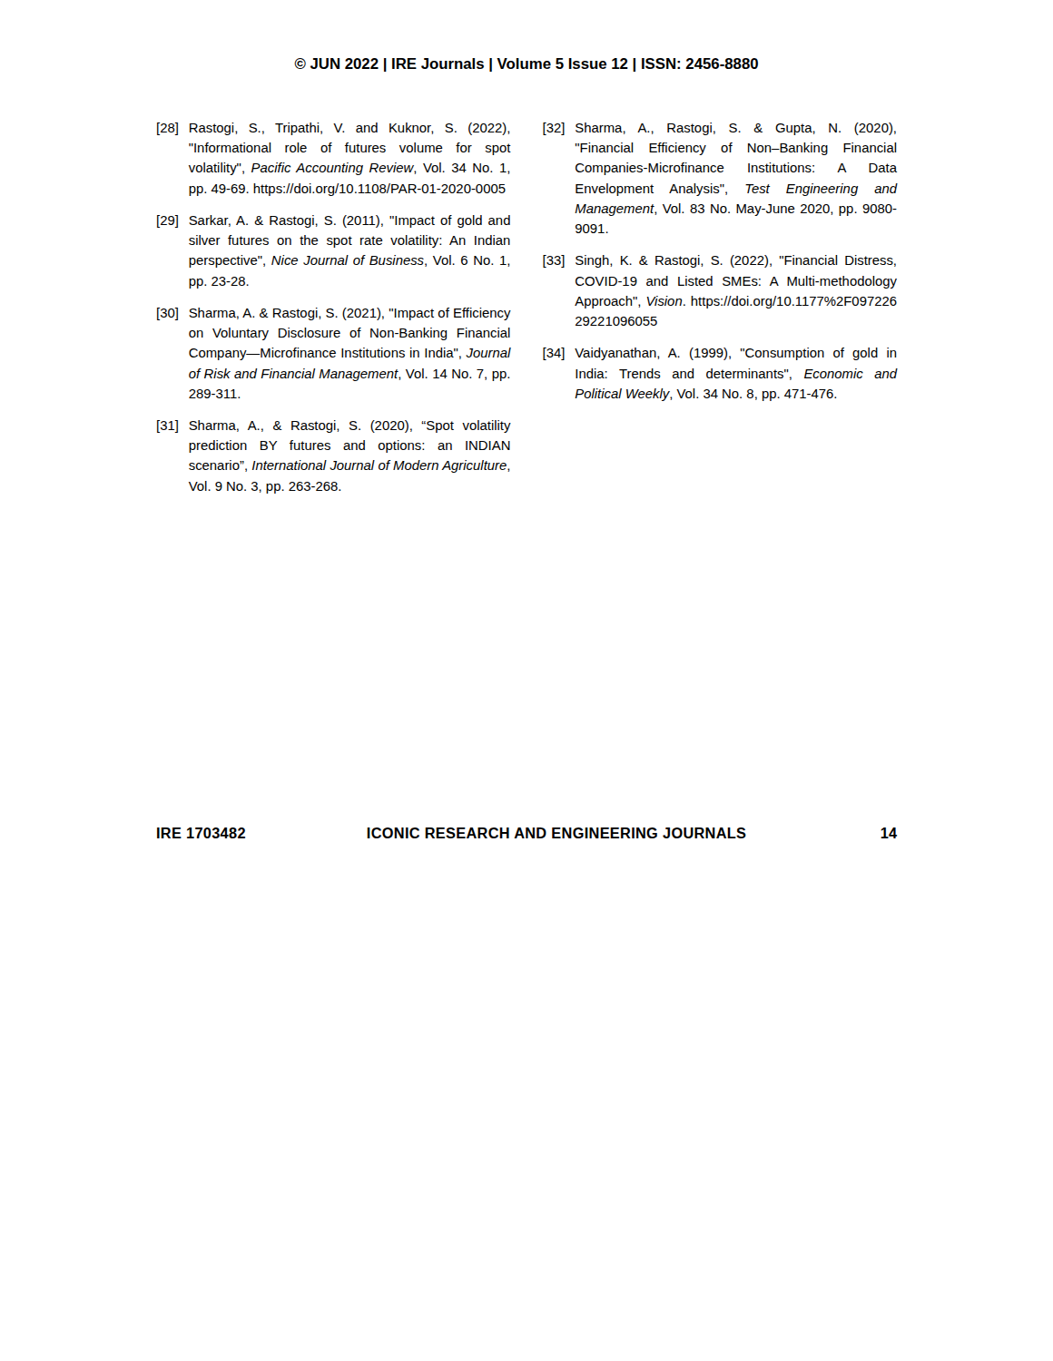© JUN 2022 | IRE Journals | Volume 5 Issue 12 | ISSN: 2456-8880
[28] Rastogi, S., Tripathi, V. and Kuknor, S. (2022), "Informational role of futures volume for spot volatility", Pacific Accounting Review, Vol. 34 No. 1, pp. 49-69. https://doi.org/10.1108/PAR-01-2020-0005
[29] Sarkar, A. & Rastogi, S. (2011), "Impact of gold and silver futures on the spot rate volatility: An Indian perspective", Nice Journal of Business, Vol. 6 No. 1, pp. 23-28.
[30] Sharma, A. & Rastogi, S. (2021), "Impact of Efficiency on Voluntary Disclosure of Non-Banking Financial Company—Microfinance Institutions in India", Journal of Risk and Financial Management, Vol. 14 No. 7, pp. 289-311.
[31] Sharma, A., & Rastogi, S. (2020), “Spot volatility prediction BY futures and options: an INDIAN scenario”, International Journal of Modern Agriculture, Vol. 9 No. 3, pp. 263-268.
[32] Sharma, A., Rastogi, S. & Gupta, N. (2020), "Financial Efficiency of Non–Banking Financial Companies-Microfinance Institutions: A Data Envelopment Analysis", Test Engineering and Management, Vol. 83 No. May-June 2020, pp. 9080-9091.
[33] Singh, K. & Rastogi, S. (2022), "Financial Distress, COVID-19 and Listed SMEs: A Multi-methodology Approach", Vision. https://doi.org/10.1177%2F09722629221096055
[34] Vaidyanathan, A. (1999), "Consumption of gold in India: Trends and determinants", Economic and Political Weekly, Vol. 34 No. 8, pp. 471-476.
IRE 1703482 ICONIC RESEARCH AND ENGINEERING JOURNALS 14